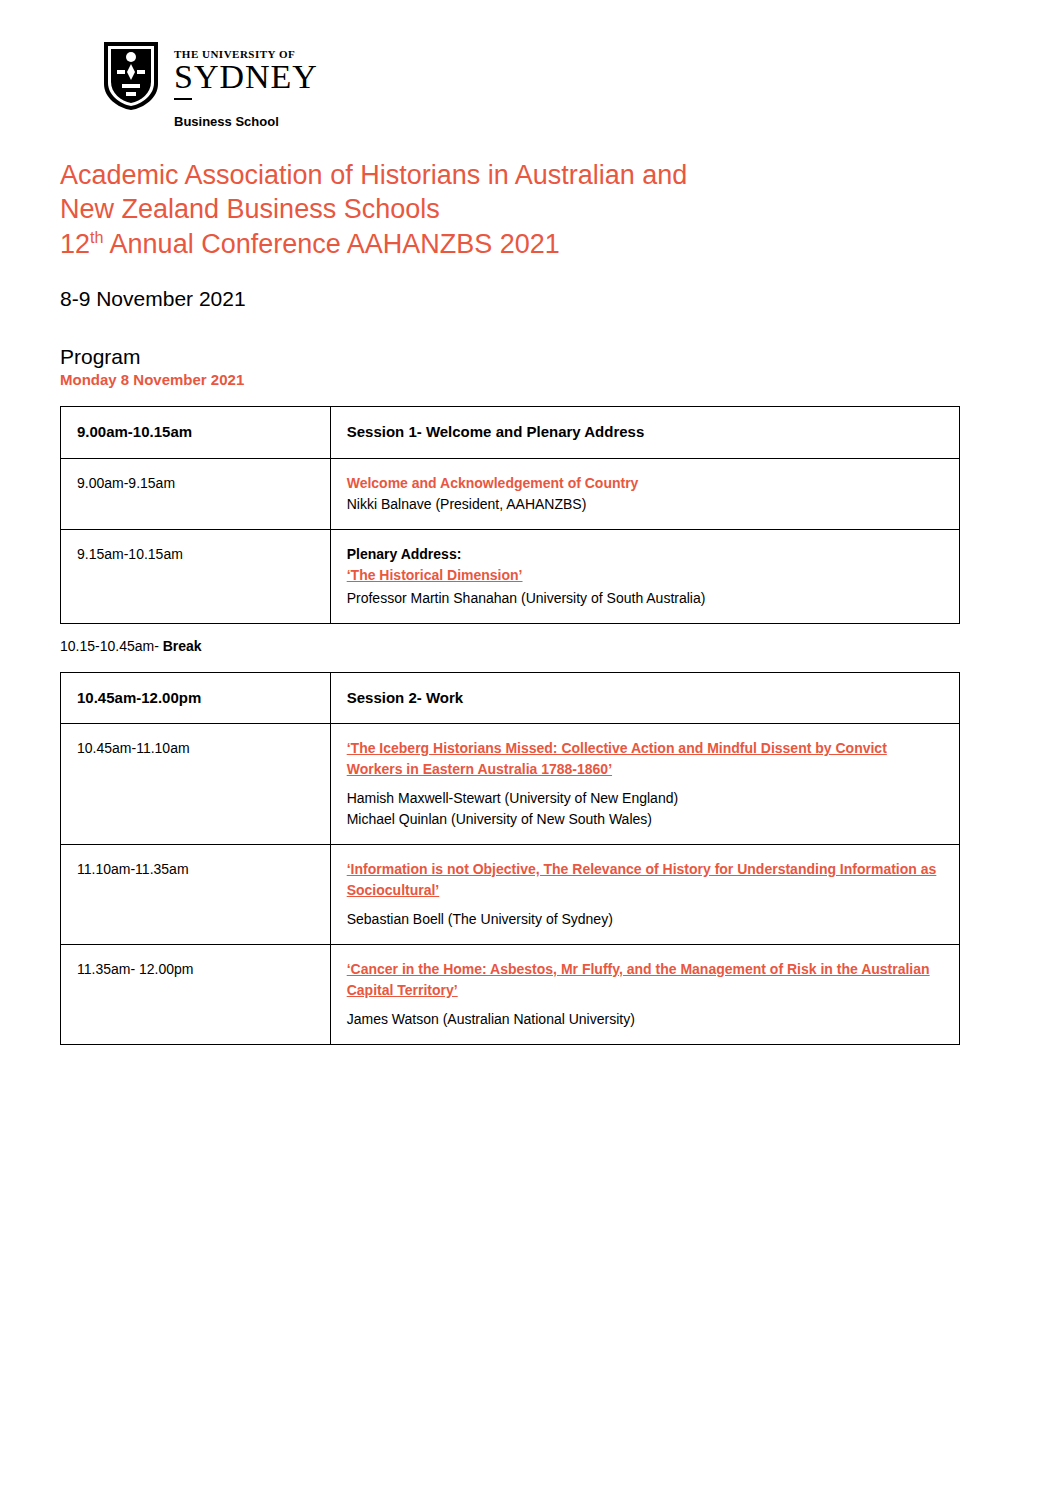THE UNIVERSITY OF
SYDNEY
Business School
Academic Association of Historians in Australian and
New Zealand Business Schools
12th Annual Conference AAHANZBS 2021
8-9 November 2021
Program
Monday 8 November 2021
| 9.00am-10.15am | Session 1- Welcome and Plenary Address |
| 9.00am-9.15am | Welcome and Acknowledgement of Country Nikki Balnave (President, AAHANZBS) |
| 9.15am-10.15am | Plenary Address: ‘The Historical Dimension’ Professor Martin Shanahan (University of South Australia) |
10.15-10.45am- Break
| 10.45am-12.00pm | Session 2- Work |
| 10.45am-11.10am | ‘The Iceberg Historians Missed: Collective Action and Mindful Dissent by Convict Workers in Eastern Australia 1788-1860’ Hamish Maxwell-Stewart (University of New England) Michael Quinlan (University of New South Wales) |
| 11.10am-11.35am | ‘Information is not Objective, The Relevance of History for Understanding Information as Sociocultural’ Sebastian Boell (The University of Sydney) |
| 11.35am- 12.00pm | ‘Cancer in the Home: Asbestos, Mr Fluffy, and the Management of Risk in the Australian Capital Territory’ James Watson (Australian National University) |